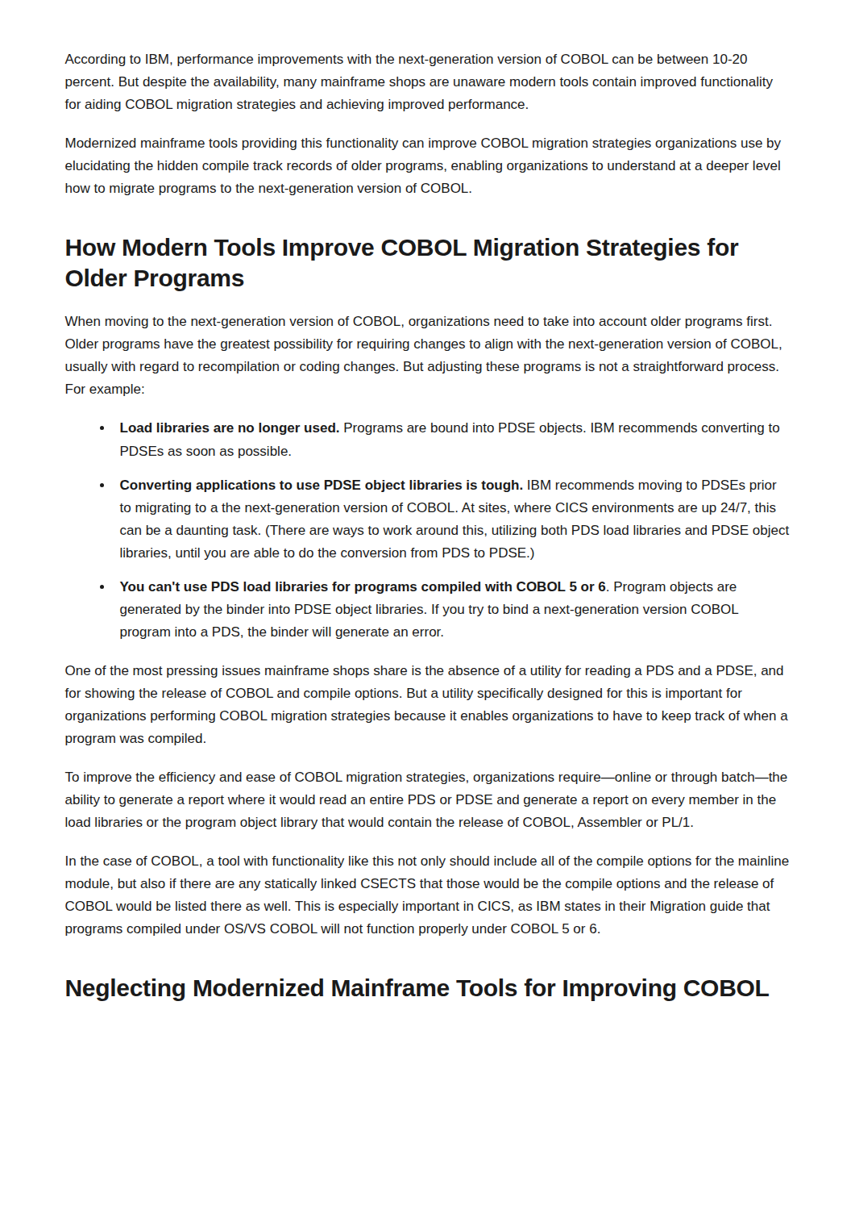According to IBM, performance improvements with the next-generation version of COBOL can be between 10-20 percent. But despite the availability, many mainframe shops are unaware modern tools contain improved functionality for aiding COBOL migration strategies and achieving improved performance.
Modernized mainframe tools providing this functionality can improve COBOL migration strategies organizations use by elucidating the hidden compile track records of older programs, enabling organizations to understand at a deeper level how to migrate programs to the next-generation version of COBOL.
How Modern Tools Improve COBOL Migration Strategies for Older Programs
When moving to the next-generation version of COBOL, organizations need to take into account older programs first. Older programs have the greatest possibility for requiring changes to align with the next-generation version of COBOL, usually with regard to recompilation or coding changes. But adjusting these programs is not a straightforward process. For example:
Load libraries are no longer used. Programs are bound into PDSE objects. IBM recommends converting to PDSEs as soon as possible.
Converting applications to use PDSE object libraries is tough. IBM recommends moving to PDSEs prior to migrating to a the next-generation version of COBOL. At sites, where CICS environments are up 24/7, this can be a daunting task. (There are ways to work around this, utilizing both PDS load libraries and PDSE object libraries, until you are able to do the conversion from PDS to PDSE.)
You can't use PDS load libraries for programs compiled with COBOL 5 or 6. Program objects are generated by the binder into PDSE object libraries. If you try to bind a next-generation version COBOL program into a PDS, the binder will generate an error.
One of the most pressing issues mainframe shops share is the absence of a utility for reading a PDS and a PDSE, and for showing the release of COBOL and compile options. But a utility specifically designed for this is important for organizations performing COBOL migration strategies because it enables organizations to have to keep track of when a program was compiled.
To improve the efficiency and ease of COBOL migration strategies, organizations require—online or through batch—the ability to generate a report where it would read an entire PDS or PDSE and generate a report on every member in the load libraries or the program object library that would contain the release of COBOL, Assembler or PL/1.
In the case of COBOL, a tool with functionality like this not only should include all of the compile options for the mainline module, but also if there are any statically linked CSECTS that those would be the compile options and the release of COBOL would be listed there as well. This is especially important in CICS, as IBM states in their Migration guide that programs compiled under OS/VS COBOL will not function properly under COBOL 5 or 6.
Neglecting Modernized Mainframe Tools for Improving COBOL